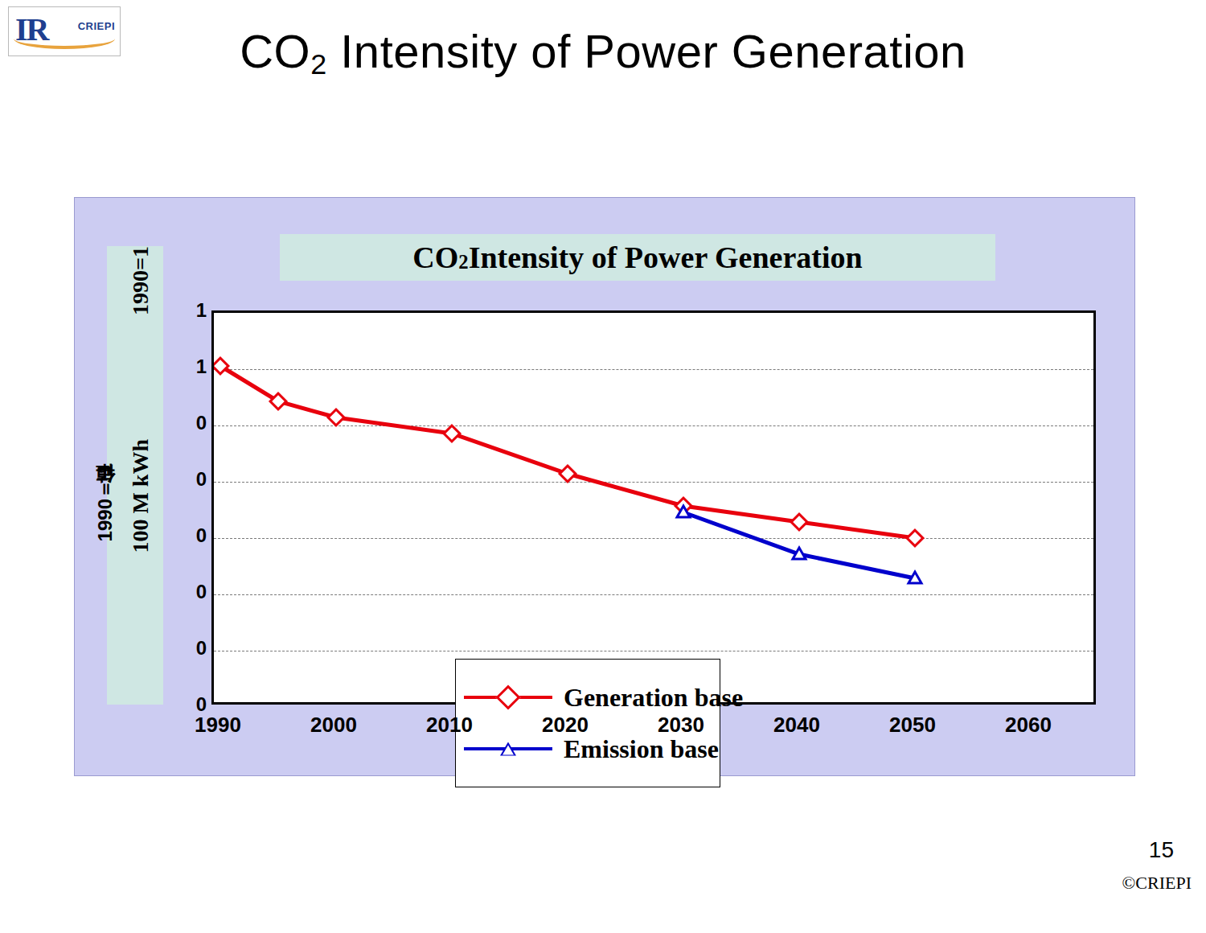IR CRIEPI
CO2 Intensity of Power Generation
CO2 Intensity of Power Generation
1990=1
100 M kWh
1990年値＝ 1
1 1 0 0 0 0 0 0
Generation base
Emission base
1990 2000 2010 2020 2030 2040 2050 2060
15
©CRIEPI